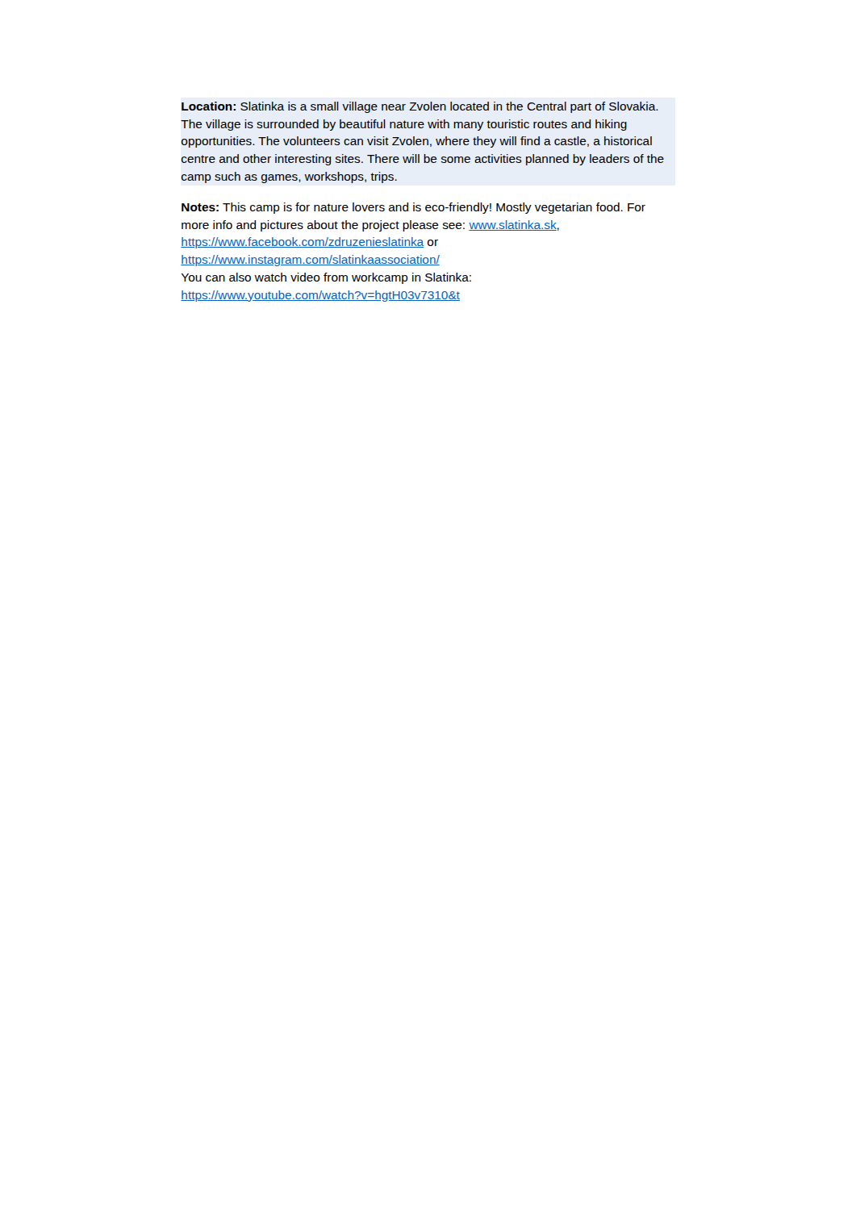Location: Slatinka is a small village near Zvolen located in the Central part of Slovakia. The village is surrounded by beautiful nature with many touristic routes and hiking opportunities. The volunteers can visit Zvolen, where they will find a castle, a historical centre and other interesting sites. There will be some activities planned by leaders of the camp such as games, workshops, trips.
Notes: This camp is for nature lovers and is eco-friendly! Mostly vegetarian food. For more info and pictures about the project please see: www.slatinka.sk,
https://www.facebook.com/zdruzenieslatinka or https://www.instagram.com/slatinkaassociation/
You can also watch video from workcamp in Slatinka:
https://www.youtube.com/watch?v=hgtH03v7310&t